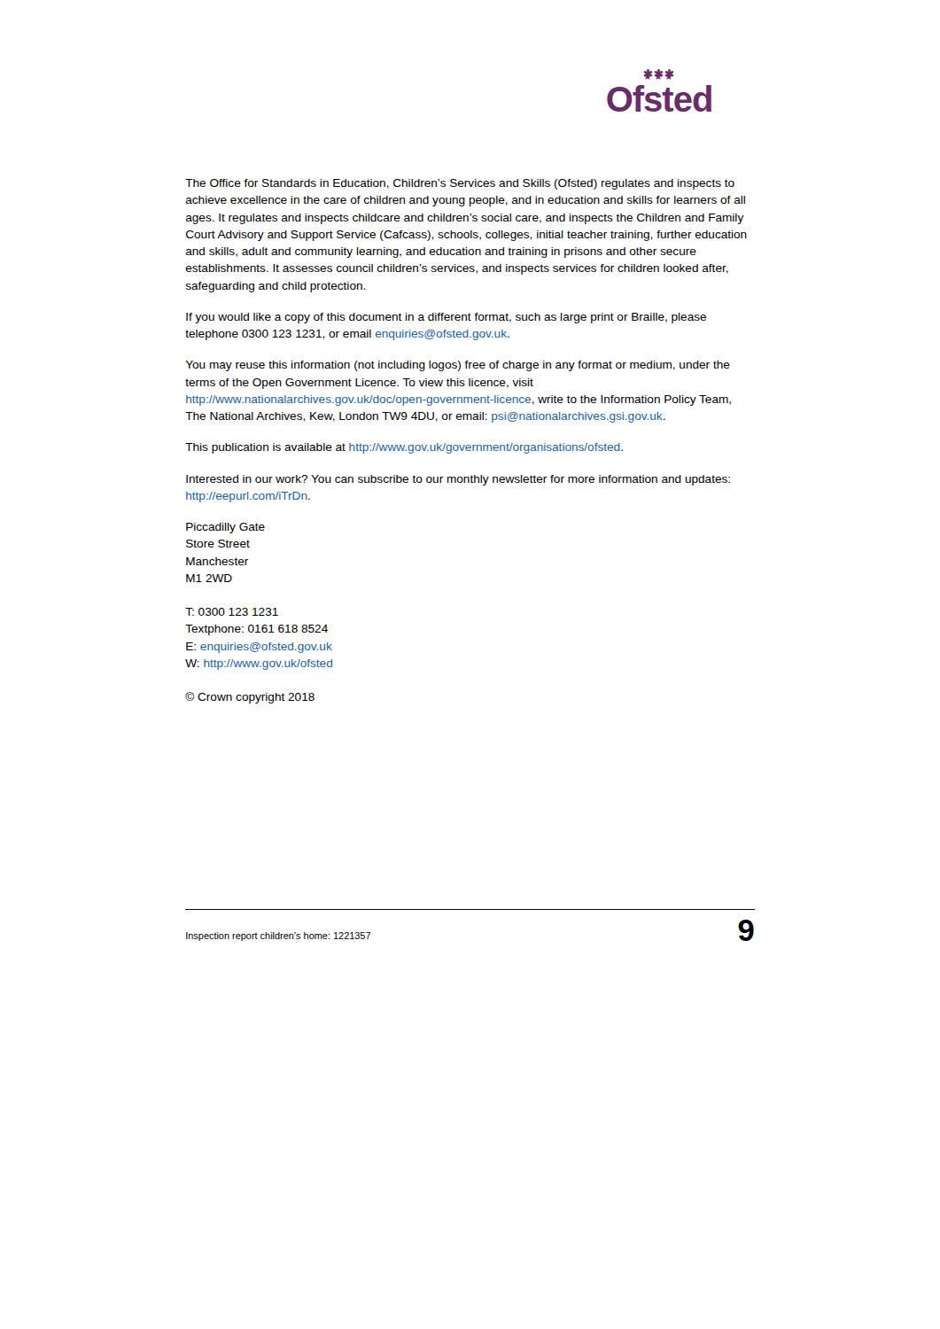✱✱✱ ★★★ Ofsted
The Office for Standards in Education, Children’s Services and Skills (Ofsted) regulates and inspects to achieve excellence in the care of children and young people, and in education and skills for learners of all ages. It regulates and inspects childcare and children’s social care, and inspects the Children and Family Court Advisory and Support Service (Cafcass), schools, colleges, initial teacher training, further education and skills, adult and community learning, and education and training in prisons and other secure establishments. It assesses council children’s services, and inspects services for children looked after, safeguarding and child protection.
If you would like a copy of this document in a different format, such as large print or Braille, please telephone 0300 123 1231, or email enquiries@ofsted.gov.uk.
You may reuse this information (not including logos) free of charge in any format or medium, under the terms of the Open Government Licence. To view this licence, visit http://www.nationalarchives.gov.uk/doc/open-government-licence, write to the Information Policy Team, The National Archives, Kew, London TW9 4DU, or email: psi@nationalarchives.gsi.gov.uk.
This publication is available at http://www.gov.uk/government/organisations/ofsted.
Interested in our work? You can subscribe to our monthly newsletter for more information and updates: http://eepurl.com/iTrDn.
Piccadilly Gate
Store Street
Manchester
M1 2WD
T: 0300 123 1231
Textphone: 0161 618 8524
E: enquiries@ofsted.gov.uk
W: http://www.gov.uk/ofsted
© Crown copyright 2018
Inspection report children’s home: 1221357
9